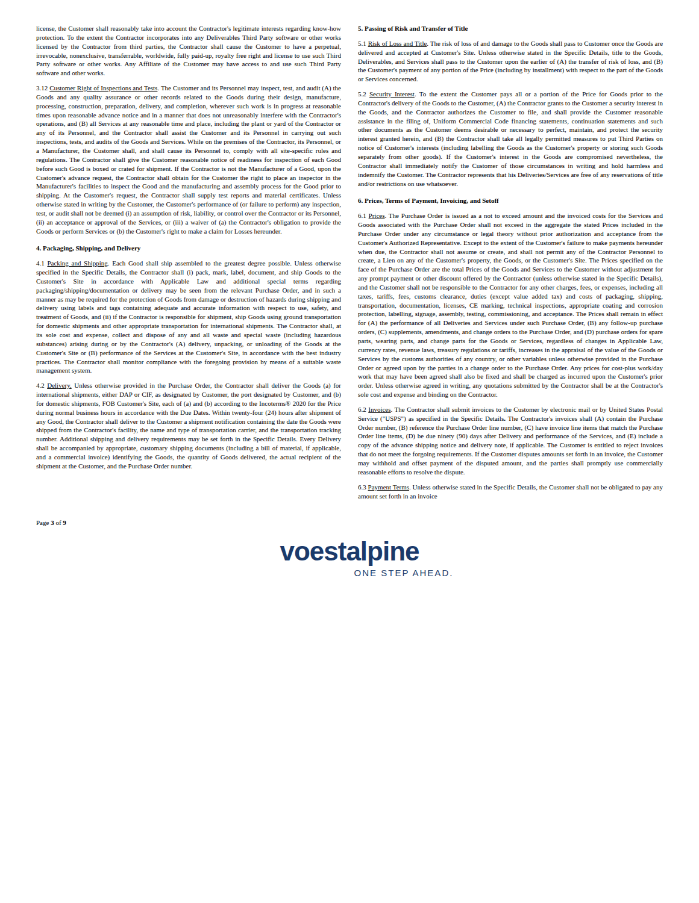license, the Customer shall reasonably take into account the Contractor's legitimate interests regarding know-how protection. To the extent the Contractor incorporates into any Deliverables Third Party software or other works licensed by the Contractor from third parties, the Contractor shall cause the Customer to have a perpetual, irrevocable, nonexclusive, transferrable, worldwide, fully paid-up, royalty free right and license to use such Third Party software or other works. Any Affiliate of the Customer may have access to and use such Third Party software and other works.
3.12 Customer Right of Inspections and Tests. The Customer and its Personnel may inspect, test, and audit (A) the Goods and any quality assurance or other records related to the Goods during their design, manufacture, processing, construction, preparation, delivery, and completion, wherever such work is in progress at reasonable times upon reasonable advance notice and in a manner that does not unreasonably interfere with the Contractor's operations, and (B) all Services at any reasonable time and place, including the plant or yard of the Contractor or any of its Personnel, and the Contractor shall assist the Customer and its Personnel in carrying out such inspections, tests, and audits of the Goods and Services. While on the premises of the Contractor, its Personnel, or a Manufacturer, the Customer shall, and shall cause its Personnel to, comply with all site-specific rules and regulations. The Contractor shall give the Customer reasonable notice of readiness for inspection of each Good before such Good is boxed or crated for shipment. If the Contractor is not the Manufacturer of a Good, upon the Customer's advance request, the Contractor shall obtain for the Customer the right to place an inspector in the Manufacturer's facilities to inspect the Good and the manufacturing and assembly process for the Good prior to shipping. At the Customer's request, the Contractor shall supply test reports and material certificates. Unless otherwise stated in writing by the Customer, the Customer's performance of (or failure to perform) any inspection, test, or audit shall not be deemed (i) an assumption of risk, liability, or control over the Contractor or its Personnel, (ii) an acceptance or approval of the Services, or (iii) a waiver of (a) the Contractor's obligation to provide the Goods or perform Services or (b) the Customer's right to make a claim for Losses hereunder.
4. Packaging, Shipping, and Delivery
4.1 Packing and Shipping. Each Good shall ship assembled to the greatest degree possible. Unless otherwise specified in the Specific Details, the Contractor shall (i) pack, mark, label, document, and ship Goods to the Customer's Site in accordance with Applicable Law and additional special terms regarding packaging/shipping/documentation or delivery may be seen from the relevant Purchase Order, and in such a manner as may be required for the protection of Goods from damage or destruction of hazards during shipping and delivery using labels and tags containing adequate and accurate information with respect to use, safety, and treatment of Goods, and (ii) if the Contractor is responsible for shipment, ship Goods using ground transportation for domestic shipments and other appropriate transportation for international shipments. The Contractor shall, at its sole cost and expense, collect and dispose of any and all waste and special waste (including hazardous substances) arising during or by the Contractor's (A) delivery, unpacking, or unloading of the Goods at the Customer's Site or (B) performance of the Services at the Customer's Site, in accordance with the best industry practices. The Contractor shall monitor compliance with the foregoing provision by means of a suitable waste management system.
4.2 Delivery. Unless otherwise provided in the Purchase Order, the Contractor shall deliver the Goods (a) for international shipments, either DAP or CIF, as designated by Customer, the port designated by Customer, and (b) for domestic shipments, FOB Customer's Site, each of (a) and (b) according to the Incoterms® 2020 for the Price during normal business hours in accordance with the Due Dates. Within twenty-four (24) hours after shipment of any Good, the Contractor shall deliver to the Customer a shipment notification containing the date the Goods were shipped from the Contractor's facility, the name and type of transportation carrier, and the transportation tracking number. Additional shipping and delivery requirements may be set forth in the Specific Details. Every Delivery shall be accompanied by appropriate, customary shipping documents (including a bill of material, if applicable, and a commercial invoice) identifying the Goods, the quantity of Goods delivered, the actual recipient of the shipment at the Customer, and the Purchase Order number.
5. Passing of Risk and Transfer of Title
5.1 Risk of Loss and Title. The risk of loss of and damage to the Goods shall pass to Customer once the Goods are delivered and accepted at Customer's Site. Unless otherwise stated in the Specific Details, title to the Goods, Deliverables, and Services shall pass to the Customer upon the earlier of (A) the transfer of risk of loss, and (B) the Customer's payment of any portion of the Price (including by installment) with respect to the part of the Goods or Services concerned.
5.2 Security Interest. To the extent the Customer pays all or a portion of the Price for Goods prior to the Contractor's delivery of the Goods to the Customer, (A) the Contractor grants to the Customer a security interest in the Goods, and the Contractor authorizes the Customer to file, and shall provide the Customer reasonable assistance in the filing of, Uniform Commercial Code financing statements, continuation statements and such other documents as the Customer deems desirable or necessary to perfect, maintain, and protect the security interest granted herein, and (B) the Contractor shall take all legally permitted measures to put Third Parties on notice of Customer's interests (including labelling the Goods as the Customer's property or storing such Goods separately from other goods). If the Customer's interest in the Goods are compromised nevertheless, the Contractor shall immediately notify the Customer of those circumstances in writing and hold harmless and indemnify the Customer. The Contractor represents that his Deliveries/Services are free of any reservations of title and/or restrictions on use whatsoever.
6. Prices, Terms of Payment, Invoicing, and Setoff
6.1 Prices. The Purchase Order is issued as a not to exceed amount and the invoiced costs for the Services and Goods associated with the Purchase Order shall not exceed in the aggregate the stated Prices included in the Purchase Order under any circumstance or legal theory without prior authorization and acceptance from the Customer's Authorized Representative. Except to the extent of the Customer's failure to make payments hereunder when due, the Contractor shall not assume or create, and shall not permit any of the Contractor Personnel to create, a Lien on any of the Customer's property, the Goods, or the Customer's Site. The Prices specified on the face of the Purchase Order are the total Prices of the Goods and Services to the Customer without adjustment for any prompt payment or other discount offered by the Contractor (unless otherwise stated in the Specific Details), and the Customer shall not be responsible to the Contractor for any other charges, fees, or expenses, including all taxes, tariffs, fees, customs clearance, duties (except value added tax) and costs of packaging, shipping, transportation, documentation, licenses, CE marking, technical inspections, appropriate coating and corrosion protection, labelling, signage, assembly, testing, commissioning, and acceptance. The Prices shall remain in effect for (A) the performance of all Deliveries and Services under such Purchase Order, (B) any follow-up purchase orders, (C) supplements, amendments, and change orders to the Purchase Order, and (D) purchase orders for spare parts, wearing parts, and change parts for the Goods or Services, regardless of changes in Applicable Law, currency rates, revenue laws, treasury regulations or tariffs, increases in the appraisal of the value of the Goods or Services by the customs authorities of any country, or other variables unless otherwise provided in the Purchase Order or agreed upon by the parties in a change order to the Purchase Order. Any prices for cost-plus work/day work that may have been agreed shall also be fixed and shall be charged as incurred upon the Customer's prior order. Unless otherwise agreed in writing, any quotations submitted by the Contractor shall be at the Contractor's sole cost and expense and binding on the Contractor.
6.2 Invoices. The Contractor shall submit invoices to the Customer by electronic mail or by United States Postal Service ("USPS") as specified in the Specific Details. The Contractor's invoices shall (A) contain the Purchase Order number, (B) reference the Purchase Order line number, (C) have invoice line items that match the Purchase Order line items, (D) be due ninety (90) days after Delivery and performance of the Services, and (E) include a copy of the advance shipping notice and delivery note, if applicable. The Customer is entitled to reject invoices that do not meet the forgoing requirements. If the Customer disputes amounts set forth in an invoice, the Customer may withhold and offset payment of the disputed amount, and the parties shall promptly use commercially reasonable efforts to resolve the dispute.
6.3 Payment Terms. Unless otherwise stated in the Specific Details, the Customer shall not be obligated to pay any amount set forth in an invoice
Page 3 of 9
voestalpine
ONE STEP AHEAD.